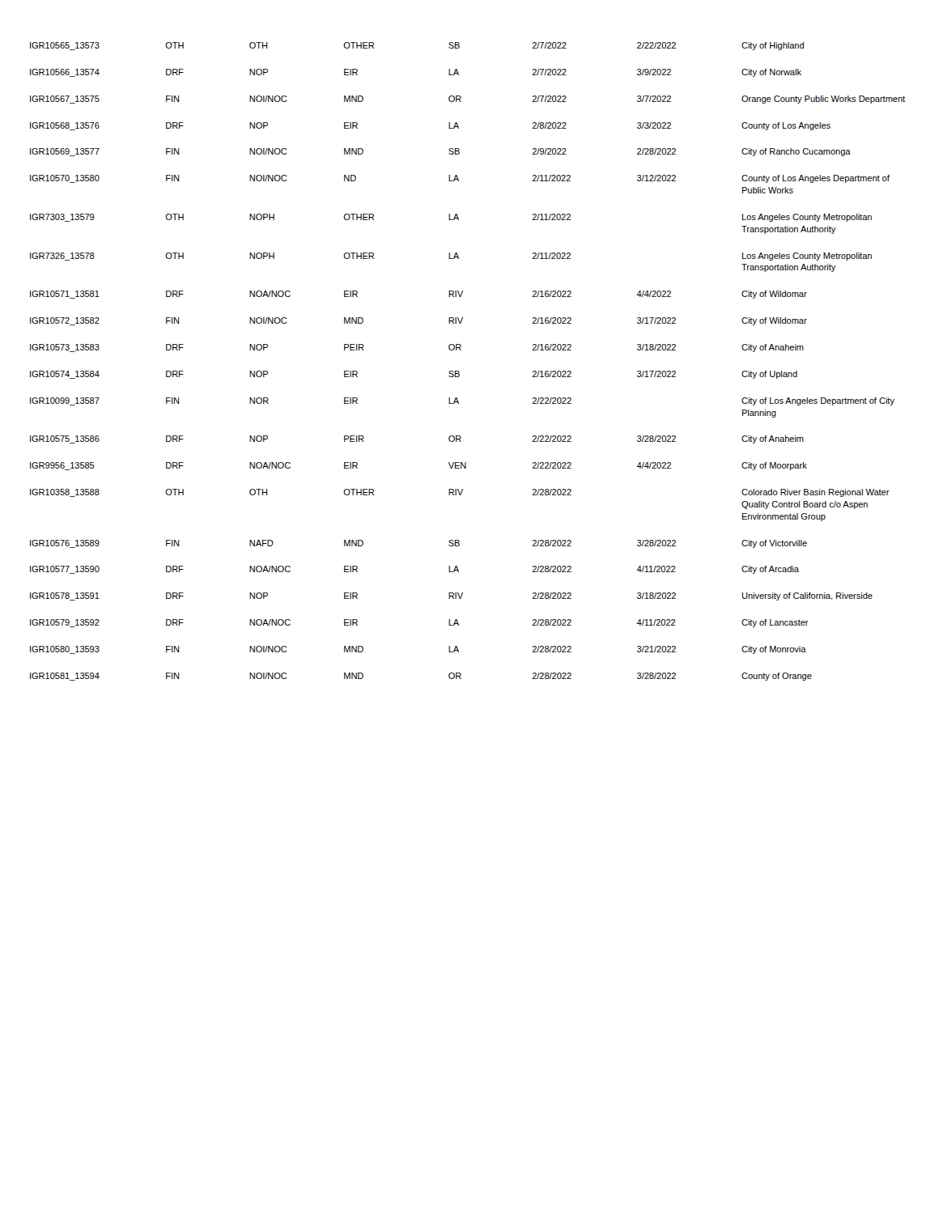| IGR10565_13573 | OTH | OTH | OTHER | SB | 2/7/2022 | 2/22/2022 | City of Highland |
| IGR10566_13574 | DRF | NOP | EIR | LA | 2/7/2022 | 3/9/2022 | City of Norwalk |
| IGR10567_13575 | FIN | NOI/NOC | MND | OR | 2/7/2022 | 3/7/2022 | Orange County Public Works Department |
| IGR10568_13576 | DRF | NOP | EIR | LA | 2/8/2022 | 3/3/2022 | County of Los Angeles |
| IGR10569_13577 | FIN | NOI/NOC | MND | SB | 2/9/2022 | 2/28/2022 | City of Rancho Cucamonga |
| IGR10570_13580 | FIN | NOI/NOC | ND | LA | 2/11/2022 | 3/12/2022 | County of Los Angeles Department of Public Works |
| IGR7303_13579 | OTH | NOPH | OTHER | LA | 2/11/2022 | | Los Angeles County Metropolitan Transportation Authority |
| IGR7326_13578 | OTH | NOPH | OTHER | LA | 2/11/2022 | | Los Angeles County Metropolitan Transportation Authority |
| IGR10571_13581 | DRF | NOA/NOC | EIR | RIV | 2/16/2022 | 4/4/2022 | City of Wildomar |
| IGR10572_13582 | FIN | NOI/NOC | MND | RIV | 2/16/2022 | 3/17/2022 | City of Wildomar |
| IGR10573_13583 | DRF | NOP | PEIR | OR | 2/16/2022 | 3/18/2022 | City of Anaheim |
| IGR10574_13584 | DRF | NOP | EIR | SB | 2/16/2022 | 3/17/2022 | City of Upland |
| IGR10099_13587 | FIN | NOR | EIR | LA | 2/22/2022 | | City of Los Angeles Department of City Planning |
| IGR10575_13586 | DRF | NOP | PEIR | OR | 2/22/2022 | 3/28/2022 | City of Anaheim |
| IGR9956_13585 | DRF | NOA/NOC | EIR | VEN | 2/22/2022 | 4/4/2022 | City of Moorpark |
| IGR10358_13588 | OTH | OTH | OTHER | RIV | 2/28/2022 | | Colorado River Basin Regional Water Quality Control Board c/o Aspen Environmental Group |
| IGR10576_13589 | FIN | NAFD | MND | SB | 2/28/2022 | 3/28/2022 | City of Victorville |
| IGR10577_13590 | DRF | NOA/NOC | EIR | LA | 2/28/2022 | 4/11/2022 | City of Arcadia |
| IGR10578_13591 | DRF | NOP | EIR | RIV | 2/28/2022 | 3/18/2022 | University of California, Riverside |
| IGR10579_13592 | DRF | NOA/NOC | EIR | LA | 2/28/2022 | 4/11/2022 | City of Lancaster |
| IGR10580_13593 | FIN | NOI/NOC | MND | LA | 2/28/2022 | 3/21/2022 | City of Monrovia |
| IGR10581_13594 | FIN | NOI/NOC | MND | OR | 2/28/2022 | 3/28/2022 | County of Orange |